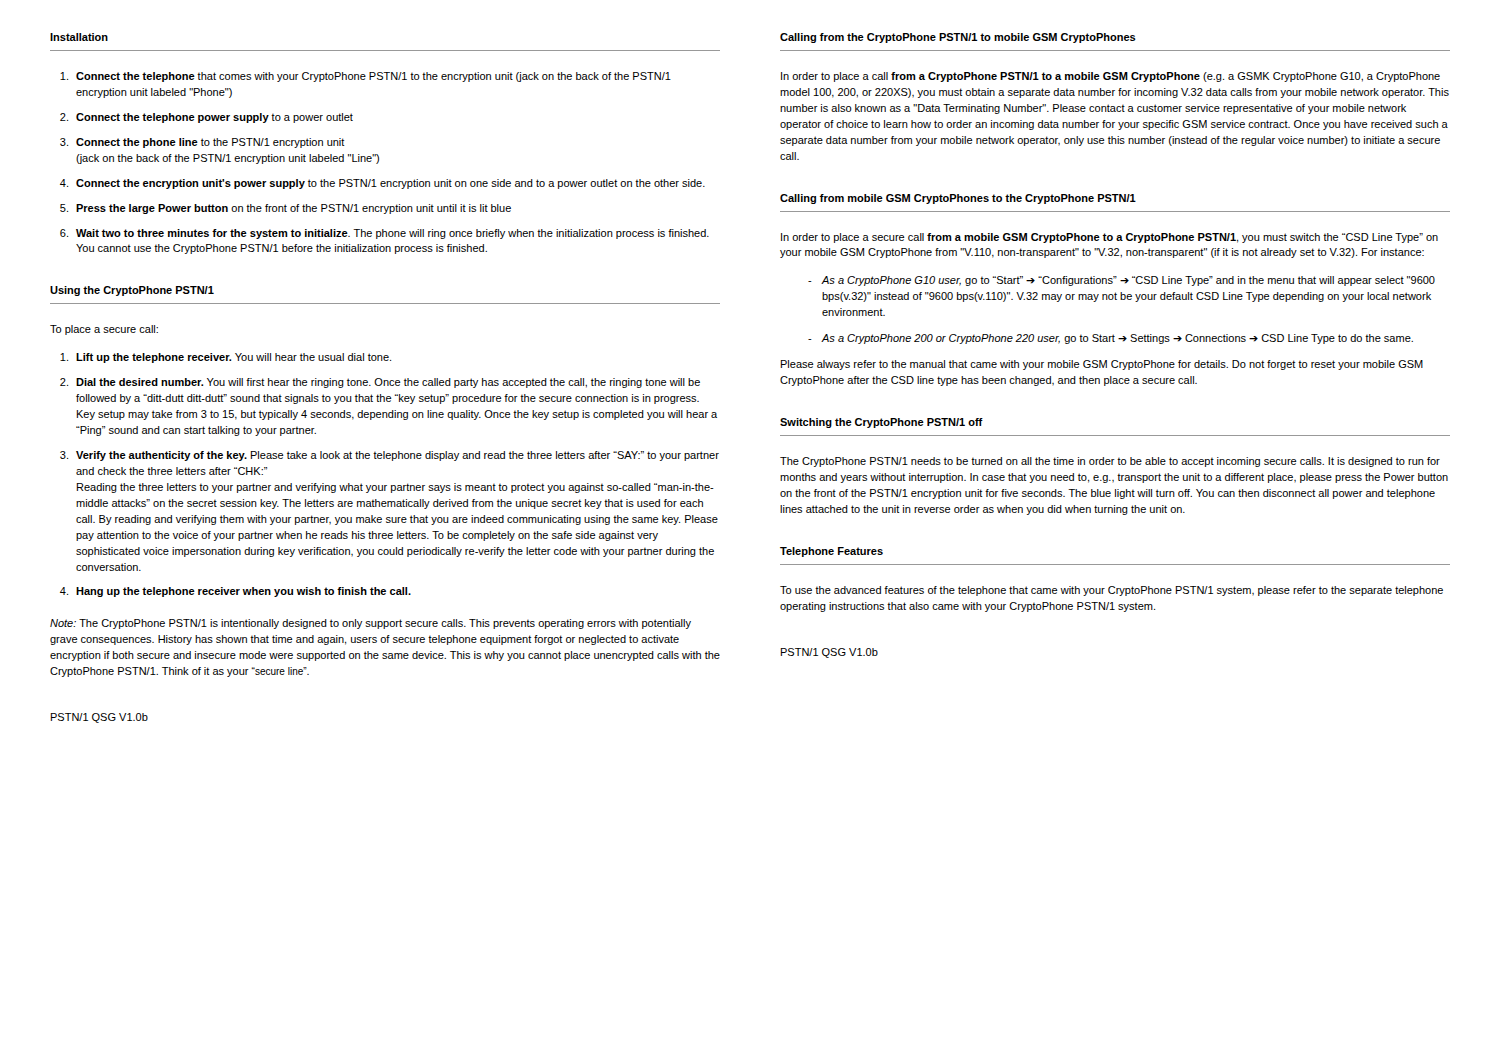Installation
Connect the telephone that comes with your CryptoPhone PSTN/1 to the encryption unit (jack on the back of the PSTN/1 encryption unit labeled "Phone")
Connect the telephone power supply to a power outlet
Connect the phone line to the PSTN/1 encryption unit
(jack on the back of the PSTN/1 encryption unit labeled "Line")
Connect the encryption unit's power supply to the PSTN/1 encryption unit on one side and to a power outlet on the other side.
Press the large Power button on the front of the PSTN/1 encryption unit until it is lit blue
Wait two to three minutes for the system to initialize. The phone will ring once briefly when the initialization process is finished. You cannot use the CryptoPhone PSTN/1 before the initialization process is finished.
Using the CryptoPhone PSTN/1
To place a secure call:
Lift up the telephone receiver. You will hear the usual dial tone.
Dial the desired number. You will first hear the ringing tone. Once the called party has accepted the call, the ringing tone will be followed by a “ditt-dutt ditt-dutt” sound that signals to you that the “key setup” procedure for the secure connection is in progress. Key setup may take from 3 to 15, but typically 4 seconds, depending on line quality. Once the key setup is completed you will hear a “Ping” sound and can start talking to your partner.
Verify the authenticity of the key. Please take a look at the telephone display and read the three letters after “SAY:” to your partner and check the three letters after “CHK:”
Reading the three letters to your partner and verifying what your partner says is meant to protect you against so-called “man-in-the-middle attacks” on the secret session key. The letters are mathematically derived from the unique secret key that is used for each call. By reading and verifying them with your partner, you make sure that you are indeed communicating using the same key. Please pay attention to the voice of your partner when he reads his three letters. To be completely on the safe side against very sophisticated voice impersonation during key verification, you could periodically re-verify the letter code with your partner during the conversation.
Hang up the telephone receiver when you wish to finish the call.
Note: The CryptoPhone PSTN/1 is intentionally designed to only support secure calls. This prevents operating errors with potentially grave consequences. History has shown that time and again, users of secure telephone equipment forgot or neglected to activate encryption if both secure and insecure mode were supported on the same device. This is why you cannot place unencrypted calls with the CryptoPhone PSTN/1. Think of it as your “secure line”.
PSTN/1 QSG V1.0b
Calling from the CryptoPhone PSTN/1 to mobile GSM CryptoPhones
In order to place a call from a CryptoPhone PSTN/1 to a mobile GSM CryptoPhone (e.g. a GSMK CryptoPhone G10, a CryptoPhone model 100, 200, or 220XS), you must obtain a separate data number for incoming V.32 data calls from your mobile network operator. This number is also known as a "Data Terminating Number". Please contact a customer service representative of your mobile network operator of choice to learn how to order an incoming data number for your specific GSM service contract. Once you have received such a separate data number from your mobile network operator, only use this number (instead of the regular voice number) to initiate a secure call.
Calling from mobile GSM CryptoPhones to the CryptoPhone PSTN/1
In order to place a secure call from a mobile GSM CryptoPhone to a CryptoPhone PSTN/1, you must switch the “CSD Line Type” on your mobile GSM CryptoPhone from "V.110, non-transparent" to "V.32, non-transparent" (if it is not already set to V.32). For instance:
As a CryptoPhone G10 user, go to “Start” ➔ “Configurations” ➔ “CSD Line Type” and in the menu that will appear select "9600 bps(v.32)" instead of "9600 bps(v.110)". V.32 may or may not be your default CSD Line Type depending on your local network environment.
As a CryptoPhone 200 or CryptoPhone 220 user, go to Start ➔ Settings ➔ Connections ➔ CSD Line Type to do the same.
Please always refer to the manual that came with your mobile GSM CryptoPhone for details. Do not forget to reset your mobile GSM CryptoPhone after the CSD line type has been changed, and then place a secure call.
Switching the CryptoPhone PSTN/1 off
The CryptoPhone PSTN/1 needs to be turned on all the time in order to be able to accept incoming secure calls. It is designed to run for months and years without interruption. In case that you need to, e.g., transport the unit to a different place, please press the Power button on the front of the PSTN/1 encryption unit for five seconds. The blue light will turn off. You can then disconnect all power and telephone lines attached to the unit in reverse order as when you did when turning the unit on.
Telephone Features
To use the advanced features of the telephone that came with your CryptoPhone PSTN/1 system, please refer to the separate telephone operating instructions that also came with your CryptoPhone PSTN/1 system.
PSTN/1 QSG V1.0b